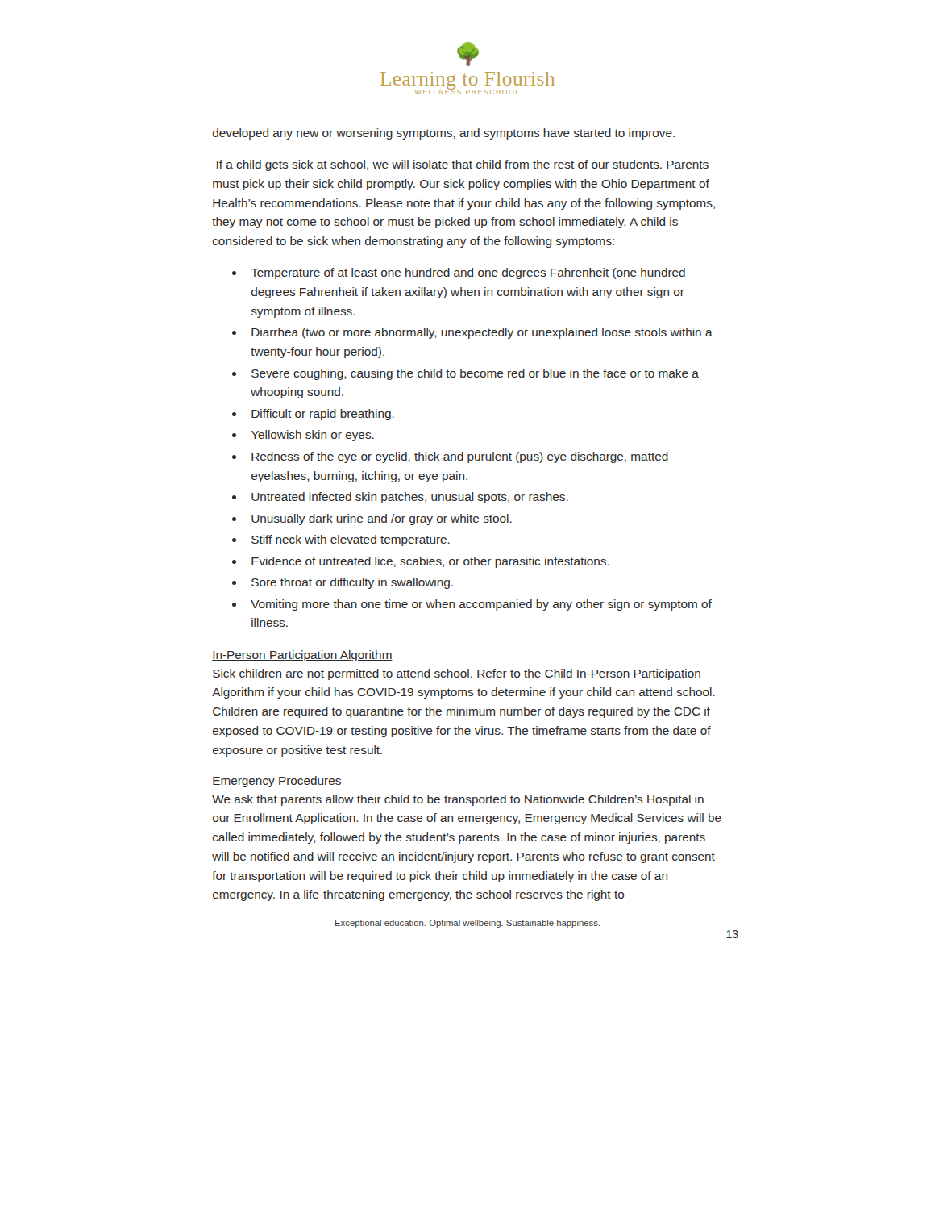🌳 Learning to Flourish WELLNESS PRESCHOOL
developed any new or worsening symptoms, and symptoms have started to improve.
If a child gets sick at school, we will isolate that child from the rest of our students. Parents must pick up their sick child promptly. Our sick policy complies with the Ohio Department of Health’s recommendations. Please note that if your child has any of the following symptoms, they may not come to school or must be picked up from school immediately. A child is considered to be sick when demonstrating any of the following symptoms:
Temperature of at least one hundred and one degrees Fahrenheit (one hundred degrees Fahrenheit if taken axillary) when in combination with any other sign or symptom of illness.
Diarrhea (two or more abnormally, unexpectedly or unexplained loose stools within a twenty-four hour period).
Severe coughing, causing the child to become red or blue in the face or to make a whooping sound.
Difficult or rapid breathing.
Yellowish skin or eyes.
Redness of the eye or eyelid, thick and purulent (pus) eye discharge, matted eyelashes, burning, itching, or eye pain.
Untreated infected skin patches, unusual spots, or rashes.
Unusually dark urine and /or gray or white stool.
Stiff neck with elevated temperature.
Evidence of untreated lice, scabies, or other parasitic infestations.
Sore throat or difficulty in swallowing.
Vomiting more than one time or when accompanied by any other sign or symptom of illness.
In-Person Participation Algorithm
Sick children are not permitted to attend school. Refer to the Child In-Person Participation Algorithm if your child has COVID-19 symptoms to determine if your child can attend school. Children are required to quarantine for the minimum number of days required by the CDC if exposed to COVID-19 or testing positive for the virus. The timeframe starts from the date of exposure or positive test result.
Emergency Procedures
We ask that parents allow their child to be transported to Nationwide Children’s Hospital in our Enrollment Application. In the case of an emergency, Emergency Medical Services will be called immediately, followed by the student’s parents. In the case of minor injuries, parents will be notified and will receive an incident/injury report. Parents who refuse to grant consent for transportation will be required to pick their child up immediately in the case of an emergency. In a life-threatening emergency, the school reserves the right to
Exceptional education. Optimal wellbeing. Sustainable happiness.
13